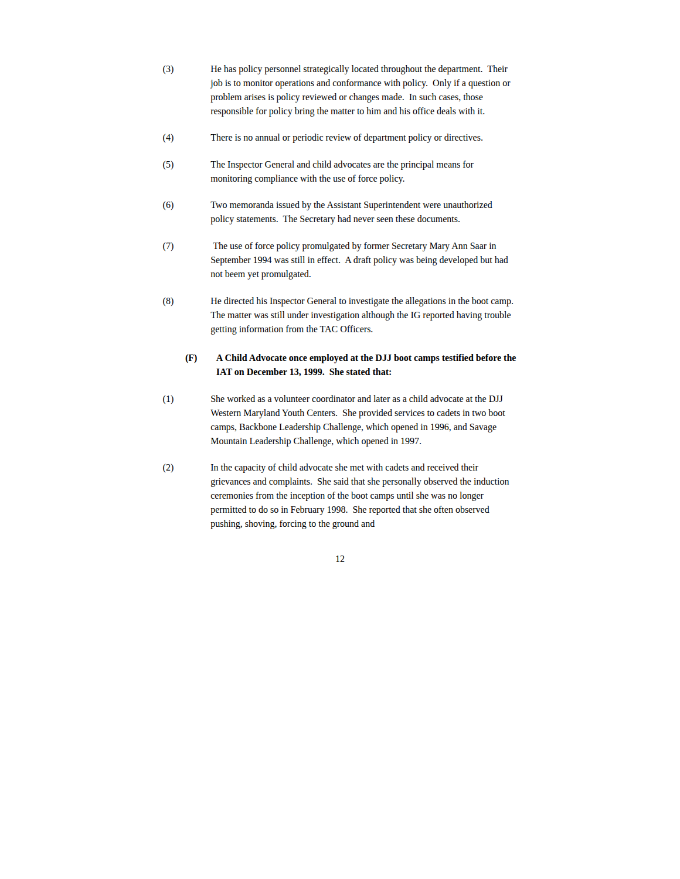(3) He has policy personnel strategically located throughout the department. Their job is to monitor operations and conformance with policy. Only if a question or problem arises is policy reviewed or changes made. In such cases, those responsible for policy bring the matter to him and his office deals with it.
(4) There is no annual or periodic review of department policy or directives.
(5) The Inspector General and child advocates are the principal means for monitoring compliance with the use of force policy.
(6) Two memoranda issued by the Assistant Superintendent were unauthorized policy statements. The Secretary had never seen these documents.
(7) The use of force policy promulgated by former Secretary Mary Ann Saar in September 1994 was still in effect. A draft policy was being developed but had not beem yet promulgated.
(8) He directed his Inspector General to investigate the allegations in the boot camp. The matter was still under investigation although the IG reported having trouble getting information from the TAC Officers.
(F) A Child Advocate once employed at the DJJ boot camps testified before the IAT on December 13, 1999. She stated that:
(1) She worked as a volunteer coordinator and later as a child advocate at the DJJ Western Maryland Youth Centers. She provided services to cadets in two boot camps, Backbone Leadership Challenge, which opened in 1996, and Savage Mountain Leadership Challenge, which opened in 1997.
(2) In the capacity of child advocate she met with cadets and received their grievances and complaints. She said that she personally observed the induction ceremonies from the inception of the boot camps until she was no longer permitted to do so in February 1998. She reported that she often observed pushing, shoving, forcing to the ground and
12